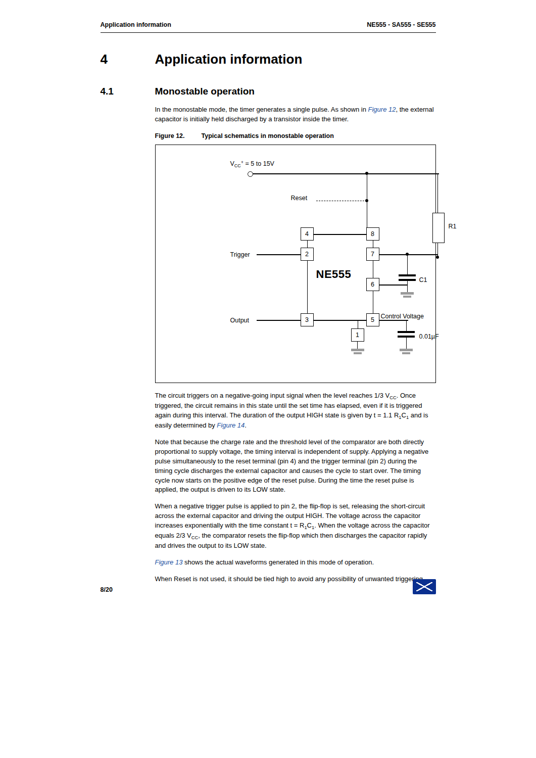Application information
NE555 - SA555 - SE555
4 Application information
4.1 Monostable operation
In the monostable mode, the timer generates a single pulse. As shown in Figure 12, the external capacitor is initially held discharged by a transistor inside the timer.
Figure 12. Typical schematics in monostable operation
VCC+ = 5 to 15V
Reset
R1
4
8
2
7
6
3
5
1
NE555
Trigger
Output
C1
Control Voltage
0.01µF
The circuit triggers on a negative-going input signal when the level reaches 1/3 VCC. Once triggered, the circuit remains in this state until the set time has elapsed, even if it is triggered again during this interval. The duration of the output HIGH state is given by t = 1.1 R1C1 and is easily determined by Figure 14.
Note that because the charge rate and the threshold level of the comparator are both directly proportional to supply voltage, the timing interval is independent of supply. Applying a negative pulse simultaneously to the reset terminal (pin 4) and the trigger terminal (pin 2) during the timing cycle discharges the external capacitor and causes the cycle to start over. The timing cycle now starts on the positive edge of the reset pulse. During the time the reset pulse is applied, the output is driven to its LOW state.
When a negative trigger pulse is applied to pin 2, the flip-flop is set, releasing the short-circuit across the external capacitor and driving the output HIGH. The voltage across the capacitor increases exponentially with the time constant t = R1C1. When the voltage across the capacitor equals 2/3 VCC, the comparator resets the flip-flop which then discharges the capacitor rapidly and drives the output to its LOW state.
Figure 13 shows the actual waveforms generated in this mode of operation.
When Reset is not used, it should be tied high to avoid any possibility of unwanted triggering.
8/20